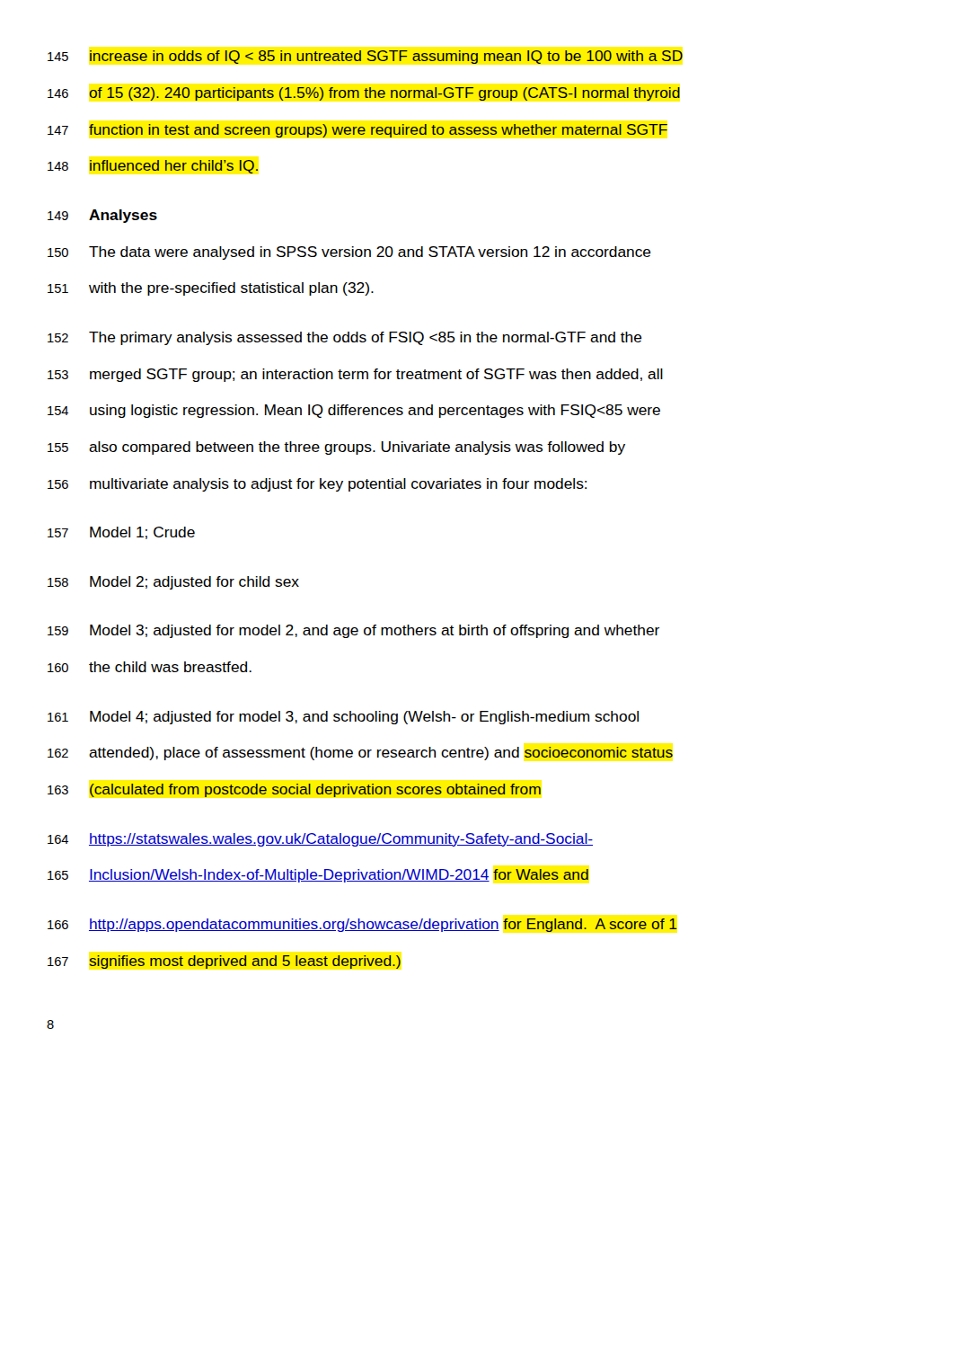145 increase in odds of IQ < 85 in untreated SGTF assuming mean IQ to be 100 with a SD
146 of 15 (32). 240 participants (1.5%) from the normal-GTF group (CATS-I normal thyroid
147 function in test and screen groups) were required to assess whether maternal SGTF
148 influenced her child’s IQ.
149 Analyses
150 The data were analysed in SPSS version 20 and STATA version 12 in accordance
151 with the pre-specified statistical plan (32).
152 The primary analysis assessed the odds of FSIQ <85 in the normal-GTF and the
153 merged SGTF group; an interaction term for treatment of SGTF was then added, all
154 using logistic regression. Mean IQ differences and percentages with FSIQ<85 were
155 also compared between the three groups. Univariate analysis was followed by
156 multivariate analysis to adjust for key potential covariates in four models:
157 Model 1; Crude
158 Model 2; adjusted for child sex
159 Model 3; adjusted for model 2, and age of mothers at birth of offspring and whether
160 the child was breastfed.
161 Model 4; adjusted for model 3, and schooling (Welsh- or English-medium school
162 attended), place of assessment (home or research centre) and socioeconomic status
163 (calculated from postcode social deprivation scores obtained from
164 https://statswales.wales.gov.uk/Catalogue/Community-Safety-and-Social-
165 Inclusion/Welsh-Index-of-Multiple-Deprivation/WIMD-2014 for Wales and
166 http://apps.opendatacommunities.org/showcase/deprivation for England. A score of 1
167 signifies most deprived and 5 least deprived.)
8